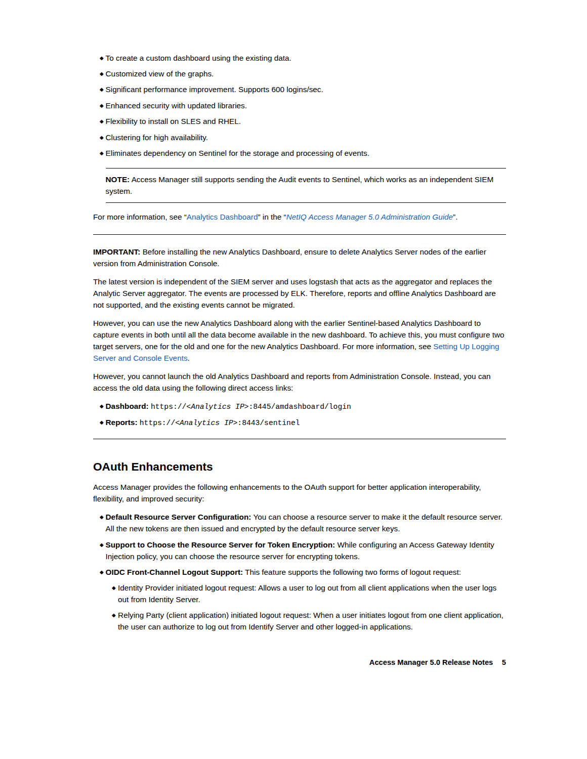To create a custom dashboard using the existing data.
Customized view of the graphs.
Significant performance improvement. Supports 600 logins/sec.
Enhanced security with updated libraries.
Flexibility to install on SLES and RHEL.
Clustering for high availability.
Eliminates dependency on Sentinel for the storage and processing of events.
NOTE: Access Manager still supports sending the Audit events to Sentinel, which works as an independent SIEM system.
For more information, see “Analytics Dashboard” in the “NetIQ Access Manager 5.0 Administration Guide”.
IMPORTANT: Before installing the new Analytics Dashboard, ensure to delete Analytics Server nodes of the earlier version from Administration Console.
The latest version is independent of the SIEM server and uses logstash that acts as the aggregator and replaces the Analytic Server aggregator. The events are processed by ELK. Therefore, reports and offline Analytics Dashboard are not supported, and the existing events cannot be migrated.
However, you can use the new Analytics Dashboard along with the earlier Sentinel-based Analytics Dashboard to capture events in both until all the data become available in the new dashboard. To achieve this, you must configure two target servers, one for the old and one for the new Analytics Dashboard. For more information, see Setting Up Logging Server and Console Events.
However, you cannot launch the old Analytics Dashboard and reports from Administration Console. Instead, you can access the old data using the following direct access links:
Dashboard: https://<Analytics IP>:8445/amdashboard/login
Reports: https://<Analytics IP>:8443/sentinel
OAuth Enhancements
Access Manager provides the following enhancements to the OAuth support for better application interoperability, flexibility, and improved security:
Default Resource Server Configuration: You can choose a resource server to make it the default resource server. All the new tokens are then issued and encrypted by the default resource server keys.
Support to Choose the Resource Server for Token Encryption: While configuring an Access Gateway Identity Injection policy, you can choose the resource server for encrypting tokens.
OIDC Front-Channel Logout Support: This feature supports the following two forms of logout request:
Identity Provider initiated logout request: Allows a user to log out from all client applications when the user logs out from Identity Server.
Relying Party (client application) initiated logout request: When a user initiates logout from one client application, the user can authorize to log out from Identify Server and other logged-in applications.
Access Manager 5.0 Release Notes5